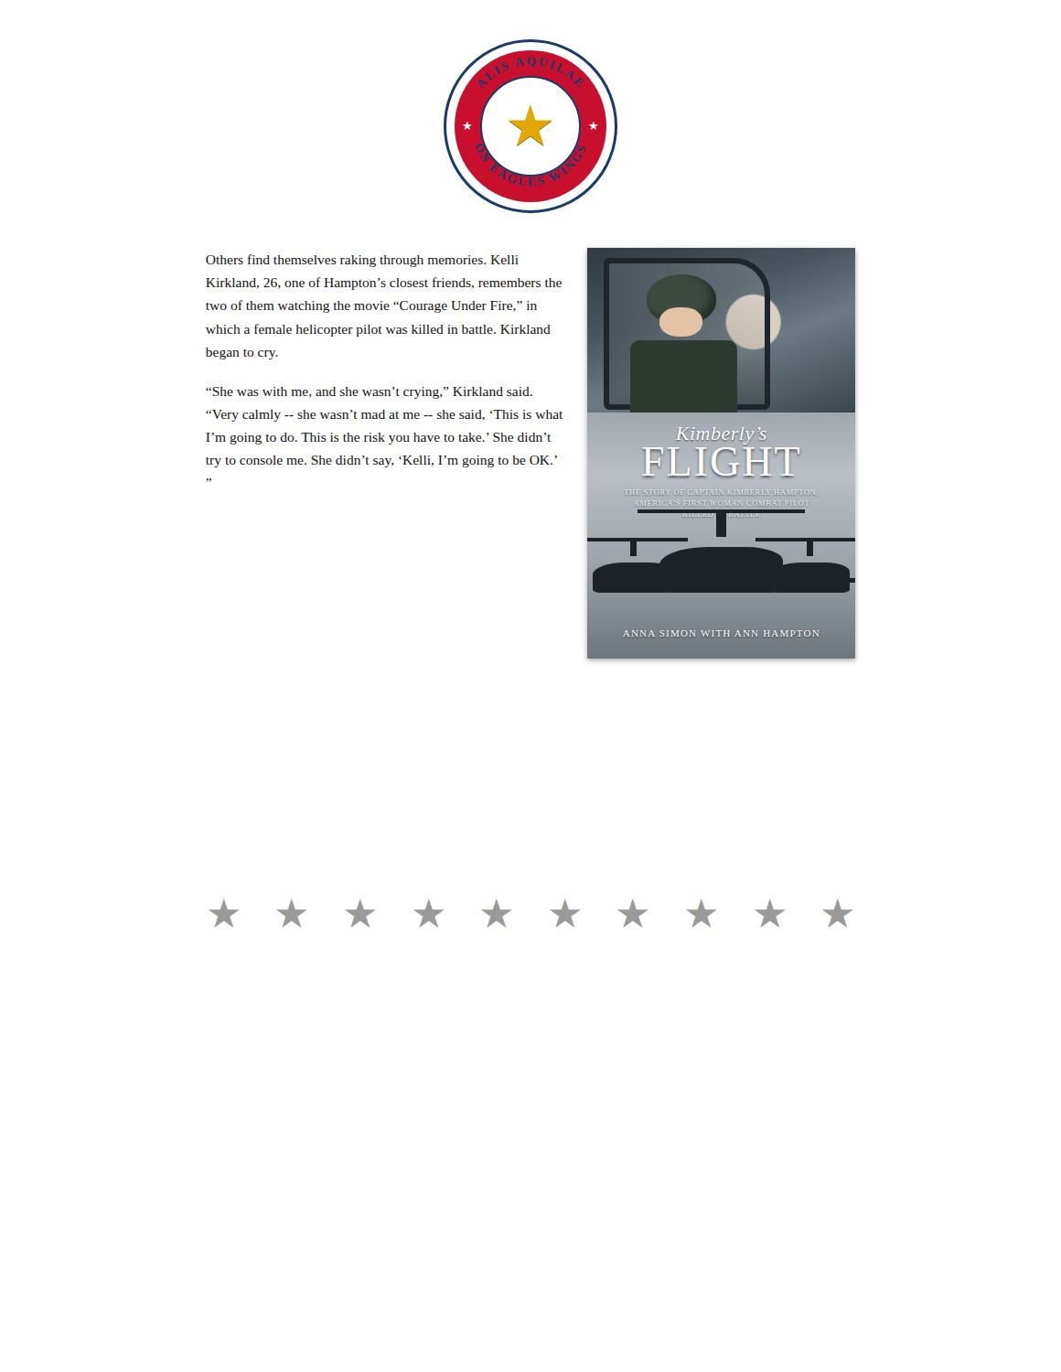ALIS AQUILAE ON EAGLES WINGS ★ ★
★
Others find themselves raking through memories. Kelli Kirkland, 26, one of Hampton’s closest friends, remembers the two of them watching the movie “Courage Under Fire,” in which a female helicopter pilot was killed in battle. Kirkland began to cry.
“She was with me, and she wasn’t crying,” Kirkland said. “Very calmly -- she wasn’t mad at me -- she said, ‘This is what I’m going to do. This is the risk you have to take.’ She didn’t try to console me. She didn’t say, ‘Kelli, I’m going to be OK.’ ”
Kimberly’s
Flight
The Story of Captain Kimberly Hampton,
America’s First Woman Combat Pilot
Killed in Battle
Anna Simon with Ann Hampton
★ ★ ★ ★ ★ ★ ★ ★ ★ ★